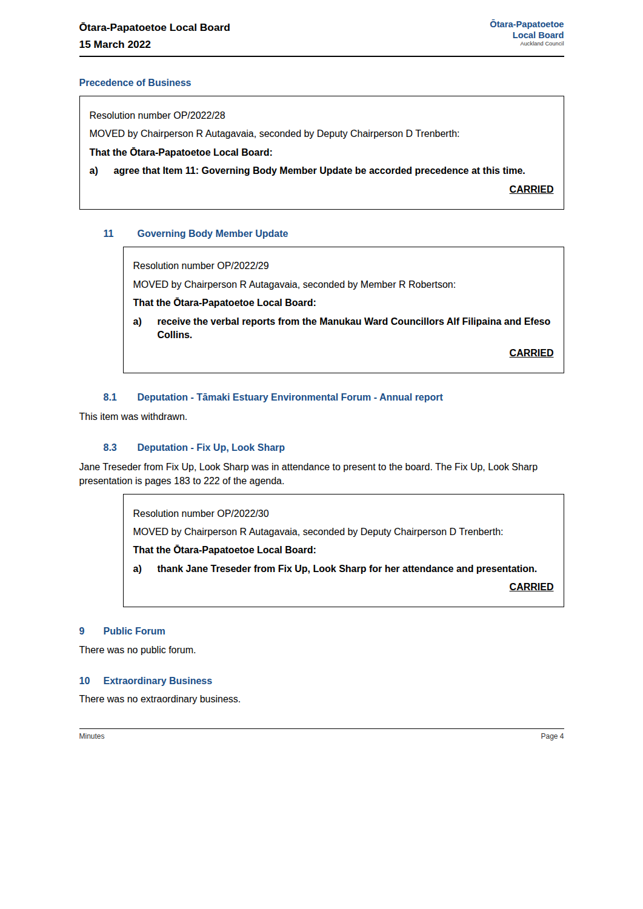Ōtara-Papatoetoe Local Board
15 March 2022
Ōtara-Papatoetoe
Local Board
Auckland Council
Precedence of Business
Resolution number OP/2022/28
MOVED by Chairperson R Autagavaia, seconded by Deputy Chairperson D Trenberth:
That the Ōtara-Papatoetoe Local Board:
a) agree that Item 11: Governing Body Member Update be accorded precedence at this time.
CARRIED
11 Governing Body Member Update
Resolution number OP/2022/29
MOVED by Chairperson R Autagavaia, seconded by Member R Robertson:
That the Ōtara-Papatoetoe Local Board:
a) receive the verbal reports from the Manukau Ward Councillors Alf Filipaina and Efeso Collins.
CARRIED
8.1 Deputation - Tāmaki Estuary Environmental Forum - Annual report
This item was withdrawn.
8.3 Deputation - Fix Up, Look Sharp
Jane Treseder from Fix Up, Look Sharp was in attendance to present to the board. The Fix Up, Look Sharp presentation is pages 183 to 222 of the agenda.
Resolution number OP/2022/30
MOVED by Chairperson R Autagavaia, seconded by Deputy Chairperson D Trenberth:
That the Ōtara-Papatoetoe Local Board:
a) thank Jane Treseder from Fix Up, Look Sharp for her attendance and presentation.
CARRIED
9 Public Forum
There was no public forum.
10 Extraordinary Business
There was no extraordinary business.
Minutes Page 4